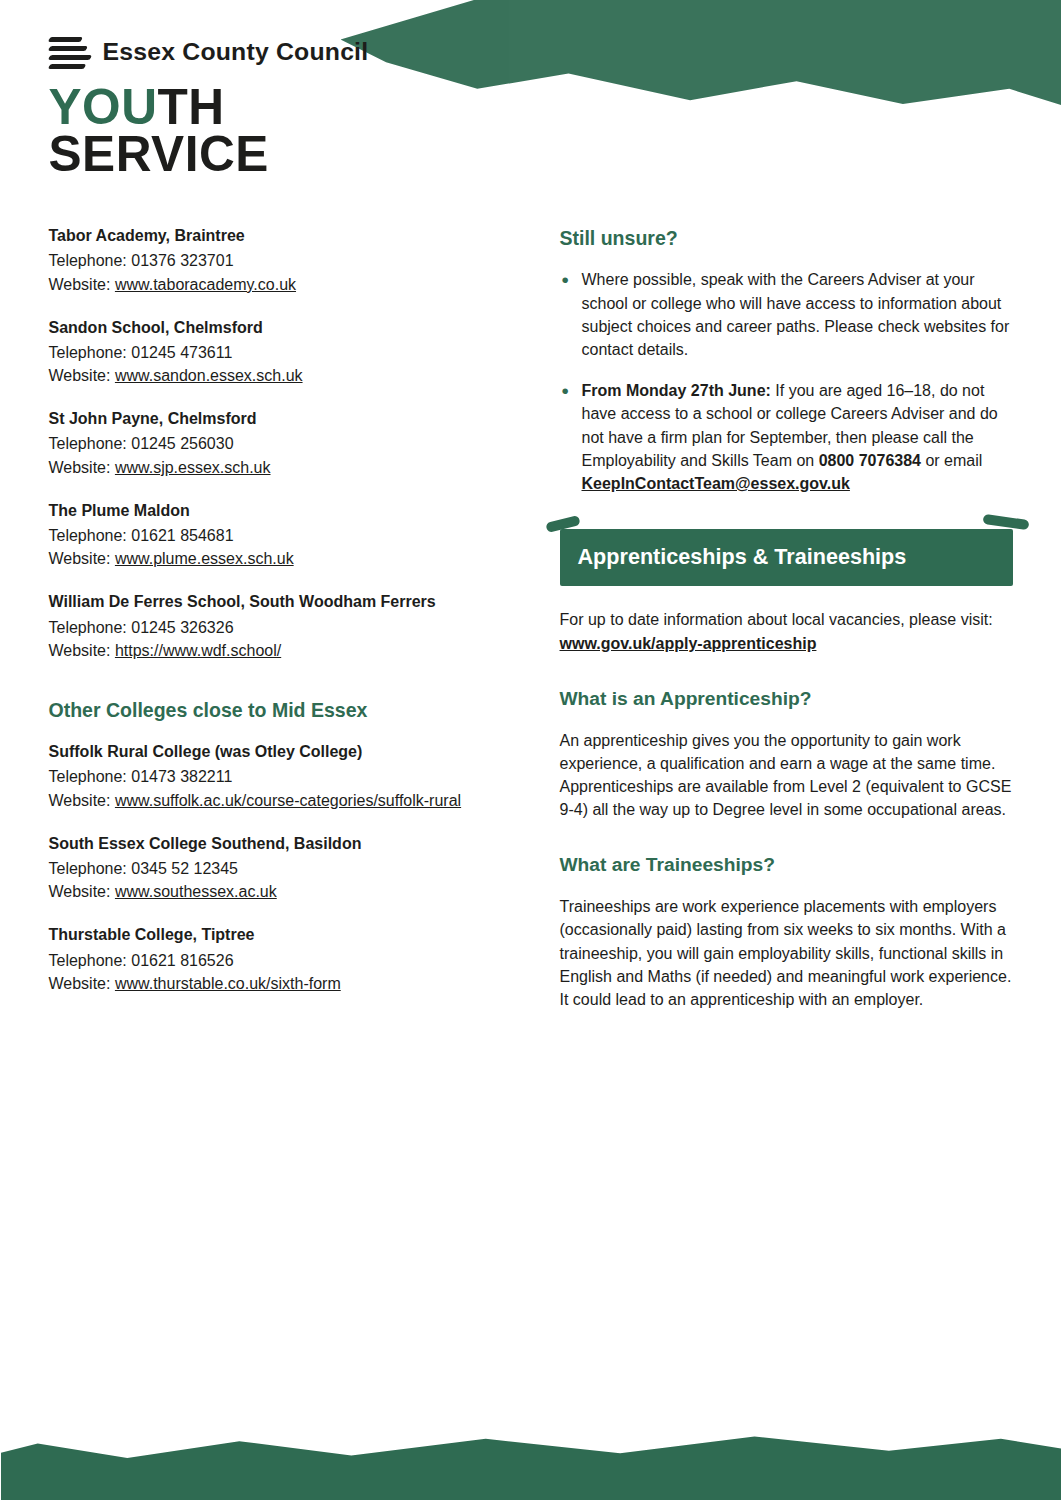Essex County Council
YOU TH SERVICE
Tabor Academy, Braintree
Telephone: 01376 323701
Website: www.taboracademy.co.uk
Sandon School, Chelmsford
Telephone: 01245 473611
Website: www.sandon.essex.sch.uk
St John Payne, Chelmsford
Telephone: 01245 256030
Website: www.sjp.essex.sch.uk
The Plume Maldon
Telephone: 01621 854681
Website: www.plume.essex.sch.uk
William De Ferres School, South Woodham Ferrers
Telephone: 01245 326326
Website: https://www.wdf.school/
Other Colleges close to Mid Essex
Suffolk Rural College (was Otley College)
Telephone: 01473 382211
Website: www.suffolk.ac.uk/course-categories/suffolk-rural
South Essex College Southend, Basildon
Telephone: 0345 52 12345
Website: www.southessex.ac.uk
Thurstable College, Tiptree
Telephone: 01621 816526
Website: www.thurstable.co.uk/sixth-form
Still unsure?
Where possible, speak with the Careers Adviser at your school or college who will have access to information about subject choices and career paths. Please check websites for contact details.
From Monday 27th June: If you are aged 16–18, do not have access to a school or college Careers Adviser and do not have a firm plan for September, then please call the Employability and Skills Team on 0800 7076384 or email KeepInContactTeam@essex.gov.uk
Apprenticeships & Traineeships
For up to date information about local vacancies, please visit:
www.gov.uk/apply-apprenticeship
What is an Apprenticeship?
An apprenticeship gives you the opportunity to gain work experience, a qualification and earn a wage at the same time. Apprenticeships are available from Level 2 (equivalent to GCSE 9-4) all the way up to Degree level in some occupational areas.
What are Traineeships?
Traineeships are work experience placements with employers (occasionally paid) lasting from six weeks to six months. With a traineeship, you will gain employability skills, functional skills in English and Maths (if needed) and meaningful work experience. It could lead to an apprenticeship with an employer.